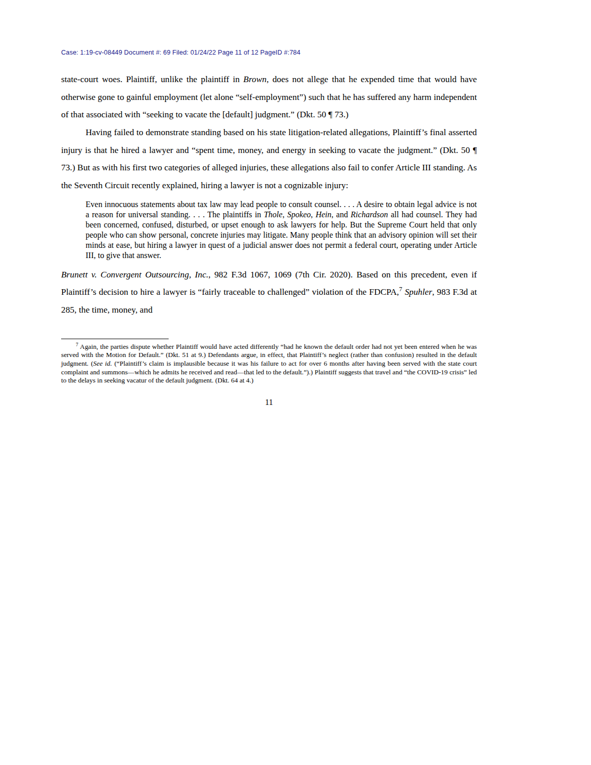Case: 1:19-cv-08449 Document #: 69 Filed: 01/24/22 Page 11 of 12 PageID #:784
state-court woes. Plaintiff, unlike the plaintiff in Brown, does not allege that he expended time that would have otherwise gone to gainful employment (let alone “self-employment”) such that he has suffered any harm independent of that associated with “seeking to vacate the [default] judgment.” (Dkt. 50 ¶ 73.)
Having failed to demonstrate standing based on his state litigation-related allegations, Plaintiff’s final asserted injury is that he hired a lawyer and “spent time, money, and energy in seeking to vacate the judgment.” (Dkt. 50 ¶ 73.) But as with his first two categories of alleged injuries, these allegations also fail to confer Article III standing. As the Seventh Circuit recently explained, hiring a lawyer is not a cognizable injury:
Even innocuous statements about tax law may lead people to consult counsel. . . . A desire to obtain legal advice is not a reason for universal standing. . . . The plaintiffs in Thole, Spokeo, Hein, and Richardson all had counsel. They had been concerned, confused, disturbed, or upset enough to ask lawyers for help. But the Supreme Court held that only people who can show personal, concrete injuries may litigate. Many people think that an advisory opinion will set their minds at ease, but hiring a lawyer in quest of a judicial answer does not permit a federal court, operating under Article III, to give that answer.
Brunett v. Convergent Outsourcing, Inc., 982 F.3d 1067, 1069 (7th Cir. 2020). Based on this precedent, even if Plaintiff’s decision to hire a lawyer is “fairly traceable to challenged” violation of the FDCPA,7 Spuhler, 983 F.3d at 285, the time, money, and
7 Again, the parties dispute whether Plaintiff would have acted differently “had he known the default order had not yet been entered when he was served with the Motion for Default.” (Dkt. 51 at 9.) Defendants argue, in effect, that Plaintiff’s neglect (rather than confusion) resulted in the default judgment. (See id. (“Plaintiff’s claim is implausible because it was his failure to act for over 6 months after having been served with the state court complaint and summons—which he admits he received and read—that led to the default.”).) Plaintiff suggests that travel and “the COVID-19 crisis” led to the delays in seeking vacatur of the default judgment. (Dkt. 64 at 4.)
11